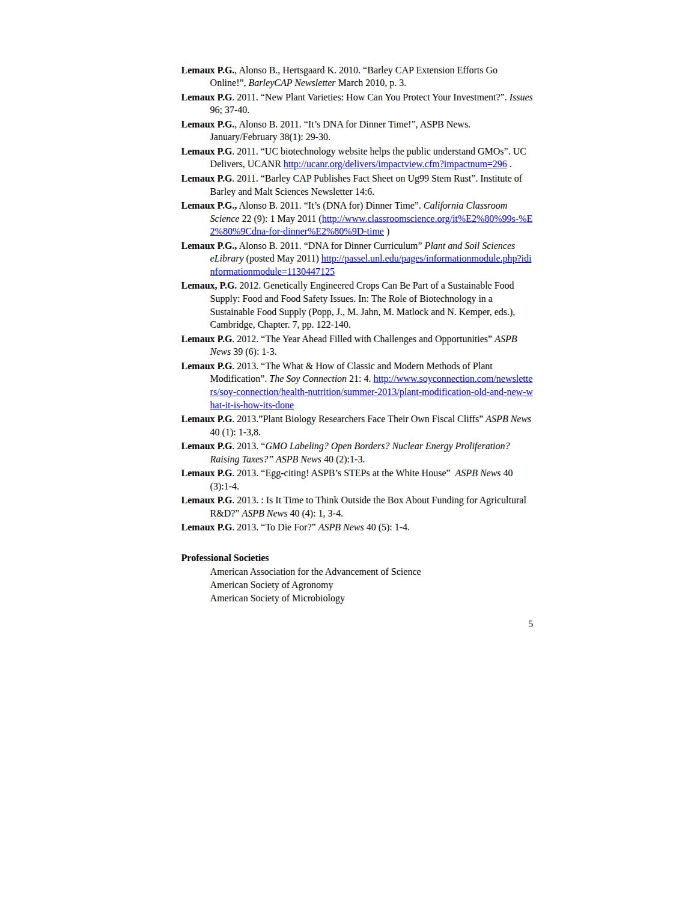Lemaux P.G., Alonso B., Hertsgaard K. 2010. “Barley CAP Extension Efforts Go Online!”, BarleyCAP Newsletter March 2010, p. 3.
Lemaux P.G. 2011. “New Plant Varieties: How Can You Protect Your Investment?”. Issues 96; 37-40.
Lemaux P.G., Alonso B. 2011. “It’s DNA for Dinner Time!”, ASPB News. January/February 38(1): 29-30.
Lemaux P.G. 2011. “UC biotechnology website helps the public understand GMOs”. UC Delivers, UCANR http://ucanr.org/delivers/impactview.cfm?impactnum=296 .
Lemaux P.G. 2011. “Barley CAP Publishes Fact Sheet on Ug99 Stem Rust”. Institute of Barley and Malt Sciences Newsletter 14:6.
Lemaux P.G., Alonso B. 2011. “It’s (DNA for) Dinner Time”. California Classroom Science 22 (9): 1 May 2011 (http://www.classroomscience.org/it%E2%80%99s-%E2%80%9Cdna-for-dinner%E2%80%9D-time )
Lemaux P.G., Alonso B. 2011. “DNA for Dinner Curriculum” Plant and Soil Sciences eLibrary (posted May 2011) http://passel.unl.edu/pages/informationmodule.php?idinformationmodule=1130447125
Lemaux, P.G. 2012. Genetically Engineered Crops Can Be Part of a Sustainable Food Supply: Food and Food Safety Issues. In: The Role of Biotechnology in a Sustainable Food Supply (Popp, J., M. Jahn, M. Matlock and N. Kemper, eds.), Cambridge, Chapter. 7, pp. 122-140.
Lemaux P.G. 2012. “The Year Ahead Filled with Challenges and Opportunities” ASPB News 39 (6): 1-3.
Lemaux P.G. 2013. “The What & How of Classic and Modern Methods of Plant Modification”. The Soy Connection 21: 4. http://www.soyconnection.com/newsletters/soy-connection/health-nutrition/summer-2013/plant-modification-old-and-new-what-it-is-how-its-done
Lemaux P.G. 2013.”Plant Biology Researchers Face Their Own Fiscal Cliffs” ASPB News 40 (1): 1-3,8.
Lemaux P.G. 2013. “GMO Labeling? Open Borders? Nuclear Energy Proliferation? Raising Taxes?” ASPB News 40 (2):1-3.
Lemaux P.G. 2013. “Egg-citing! ASPB’s STEPs at the White House” ASPB News 40 (3):1-4.
Lemaux P.G. 2013. : Is It Time to Think Outside the Box About Funding for Agricultural R&D?” ASPB News 40 (4): 1, 3-4.
Lemaux P.G. 2013. “To Die For?” ASPB News 40 (5): 1-4.
Professional Societies
American Association for the Advancement of Science
American Society of Agronomy
American Society of Microbiology
5